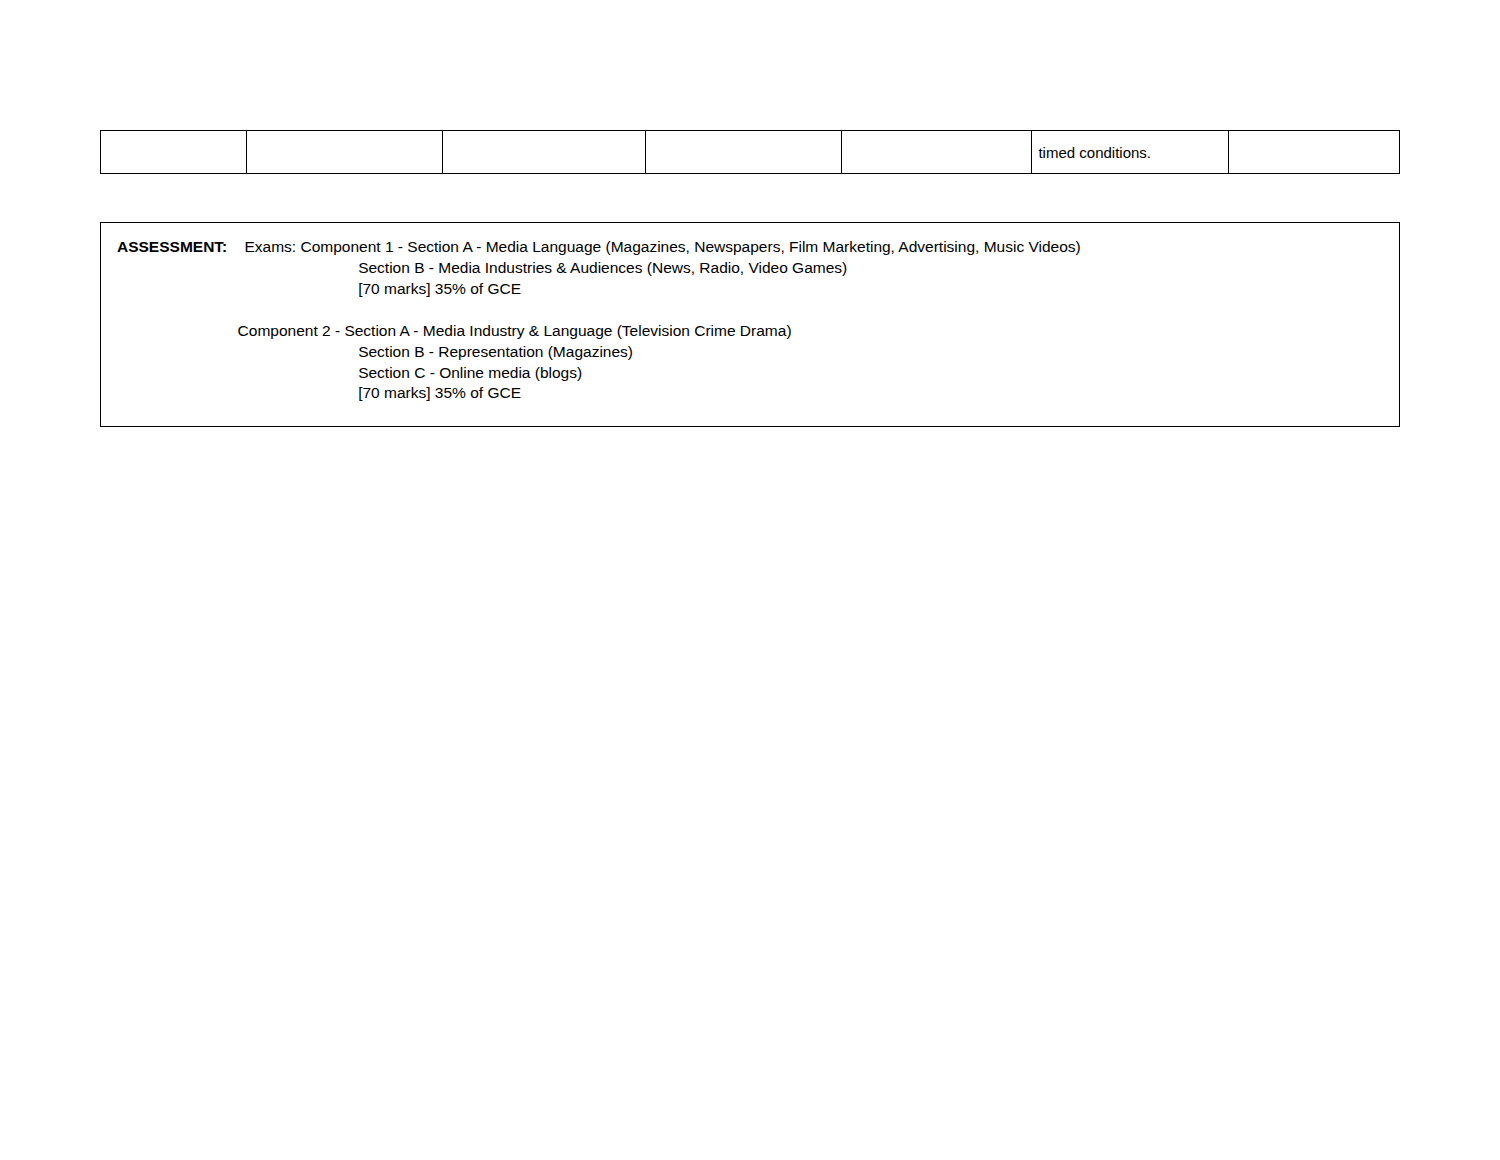| | | | | | timed conditions. | |
ASSESSMENT: Exams: Component 1 - Section A - Media Language (Magazines, Newspapers, Film Marketing, Advertising, Music Videos)
Section B - Media Industries & Audiences (News, Radio, Video Games)
[70 marks] 35% of GCE
Component 2 - Section A - Media Industry & Language (Television Crime Drama)
Section B - Representation (Magazines)
Section C - Online media (blogs)
[70 marks] 35% of GCE